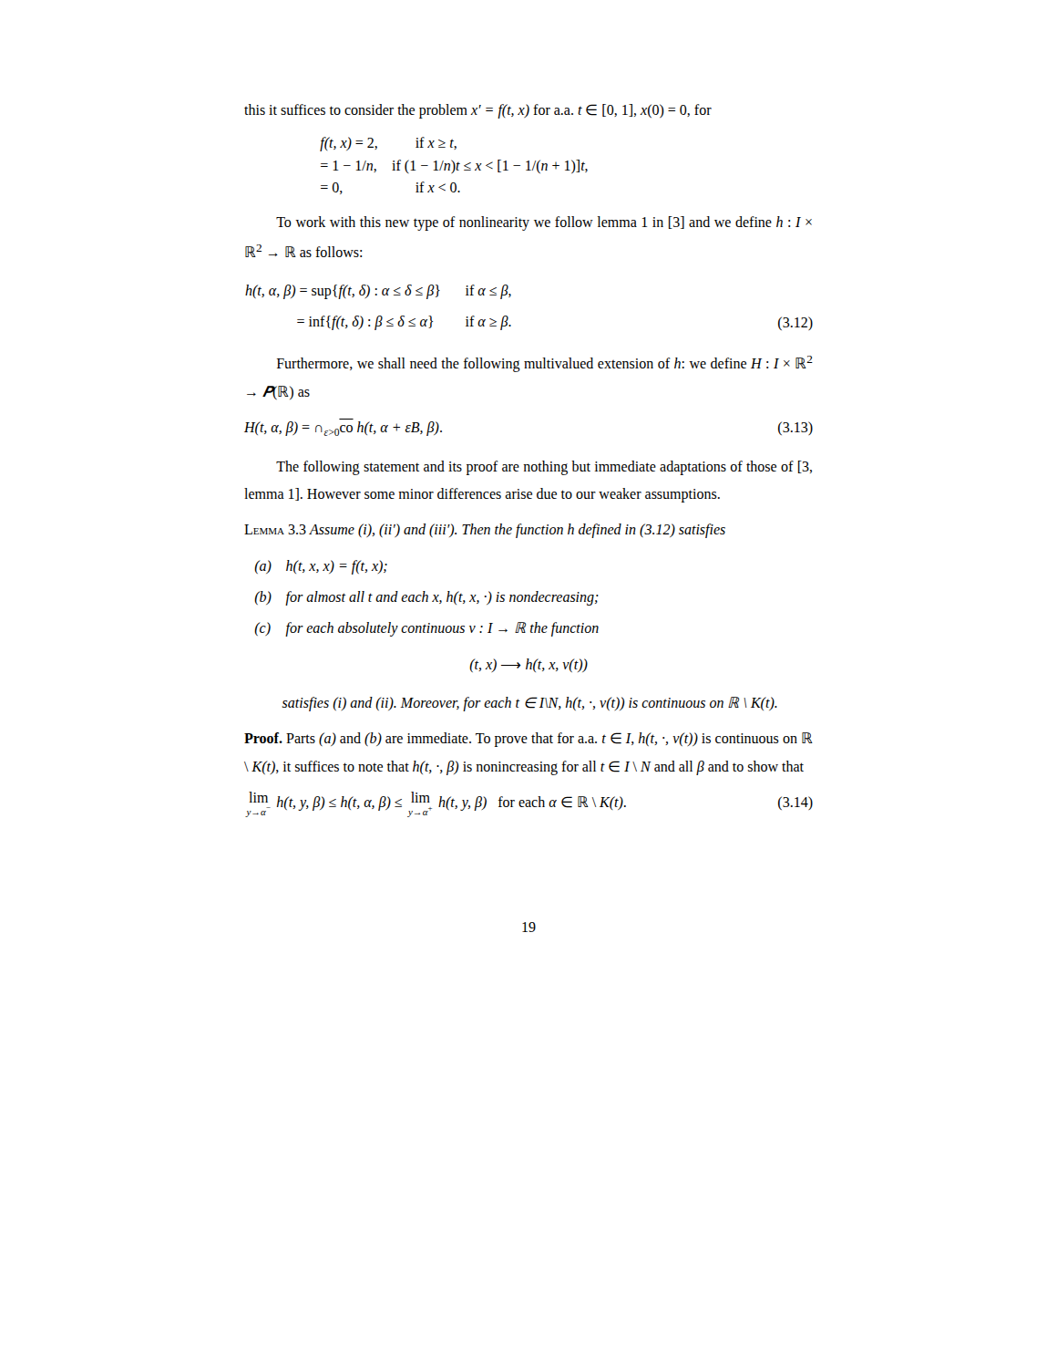this it suffices to consider the problem x′ = f(t, x) for a.a. t ∈ [0, 1], x(0) = 0, for
| f(t, x) = 2, | if x ≥ t , |
| = 1 − 1/ n , | if (1 − 1/ n ) t ≤ x < [1 − 1/( n + 1)] t , |
| = 0, | if x < 0. |
To work with this new type of nonlinearity we follow lemma 1 in [3] and we define h : I × ℝ2 → ℝ as follows:
| h(t, α, β) = sup{ f(t, δ) : α ≤ δ ≤ β } | if α ≤ β , |
| = inf{ f(t, δ) : β ≤ δ ≤ α } | if α ≥ β . |
(3.12)
Furthermore, we shall need the following multivalued extension of h: we define H : I × ℝ2 → 𝑷(ℝ) as
H(t, α, β) = ∩ε>0co h(t, α + εB, β).
(3.13)
The following statement and its proof are nothing but immediate adaptations of those of [3, lemma 1]. However some minor differences arise due to our weaker assumptions.
Lemma 3.3 Assume (i), (ii′) and (iii′). Then the function h defined in (3.12) satisfies
(a) h(t, x, x) = f(t, x);
(b) for almost all t and each x, h(t, x, ·) is nondecreasing;
(c) for each absolutely continuous v : I → ℝ the function
(t, x) ⟶ h(t, x, v(t))
satisfies (i) and (ii). Moreover, for each t ∈ I\N, h(t, ·, v(t)) is continuous on ℝ \ K(t).
Proof. Parts (a) and (b) are immediate. To prove that for a.a. t ∈ I, h(t, ·, v(t)) is continuous on ℝ \ K(t), it suffices to note that h(t, ·, β) is nonincreasing for all t ∈ I \ N and all β and to show that
lim y→α− h(t, y, β) ≤ h(t, α, β) ≤ lim y→α+ h(t, y, β) for each α ∈ ℝ \ K(t).
(3.14)
19